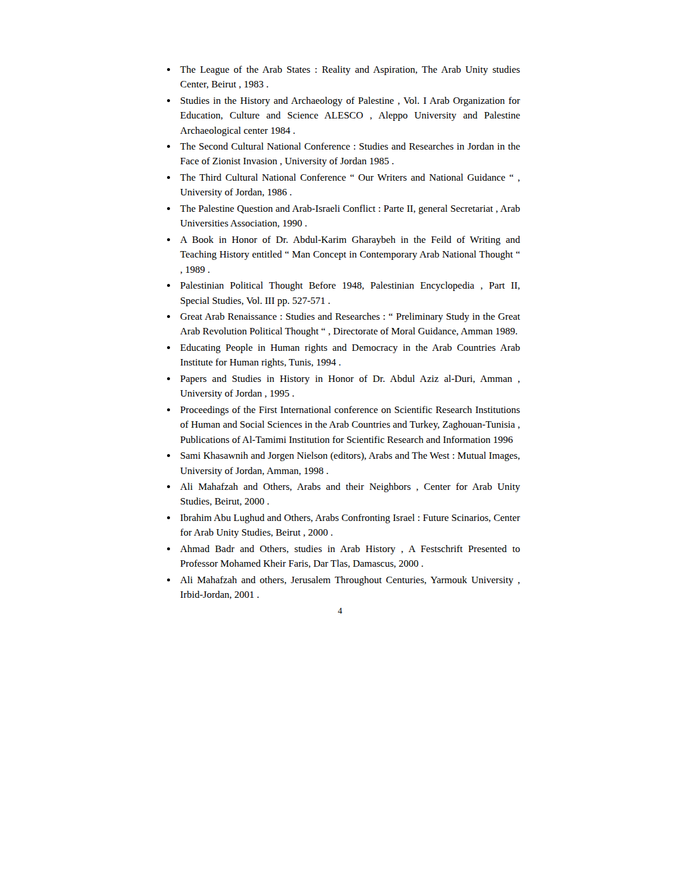The League of the Arab States : Reality and Aspiration, The Arab Unity studies Center, Beirut , 1983 .
Studies in the History and Archaeology of Palestine , Vol. I Arab Organization for Education, Culture and Science ALESCO , Aleppo University and Palestine Archaeological center 1984 .
The Second Cultural National Conference : Studies and Researches in Jordan in the Face of Zionist Invasion , University of Jordan 1985 .
The Third Cultural National Conference “ Our Writers and National Guidance “ , University of Jordan, 1986 .
The Palestine Question and Arab-Israeli Conflict : Parte II, general Secretariat , Arab Universities Association, 1990 .
A Book in Honor of Dr. Abdul-Karim Gharaybeh in the Feild of Writing and Teaching History entitled “ Man Concept in Contemporary Arab National Thought “ , 1989 .
Palestinian Political Thought Before 1948, Palestinian Encyclopedia , Part II, Special Studies, Vol. III pp. 527-571 .
Great Arab Renaissance : Studies and Researches : “ Preliminary Study in the Great Arab Revolution Political Thought “ , Directorate of Moral Guidance, Amman 1989.
Educating People in Human rights and Democracy in the Arab Countries Arab Institute for Human rights, Tunis, 1994 .
Papers and Studies in History in Honor of Dr. Abdul Aziz al-Duri, Amman , University of Jordan , 1995 .
Proceedings of the First International conference on Scientific Research Institutions of Human and Social Sciences in the Arab Countries and Turkey, Zaghouan-Tunisia , Publications of Al-Tamimi Institution for Scientific Research and Information 1996
Sami Khasawnih and Jorgen Nielson (editors), Arabs and The West : Mutual Images, University of Jordan, Amman, 1998 .
Ali Mahafzah and Others, Arabs and their Neighbors , Center for Arab Unity Studies, Beirut, 2000 .
Ibrahim Abu Lughud and Others, Arabs Confronting Israel : Future Scinarios, Center for Arab Unity Studies, Beirut , 2000 .
Ahmad Badr and Others, studies in Arab History , A Festschrift Presented to Professor Mohamed Kheir Faris, Dar Tlas, Damascus, 2000 .
Ali Mahafzah and others, Jerusalem Throughout Centuries, Yarmouk University , Irbid-Jordan, 2001 .
4